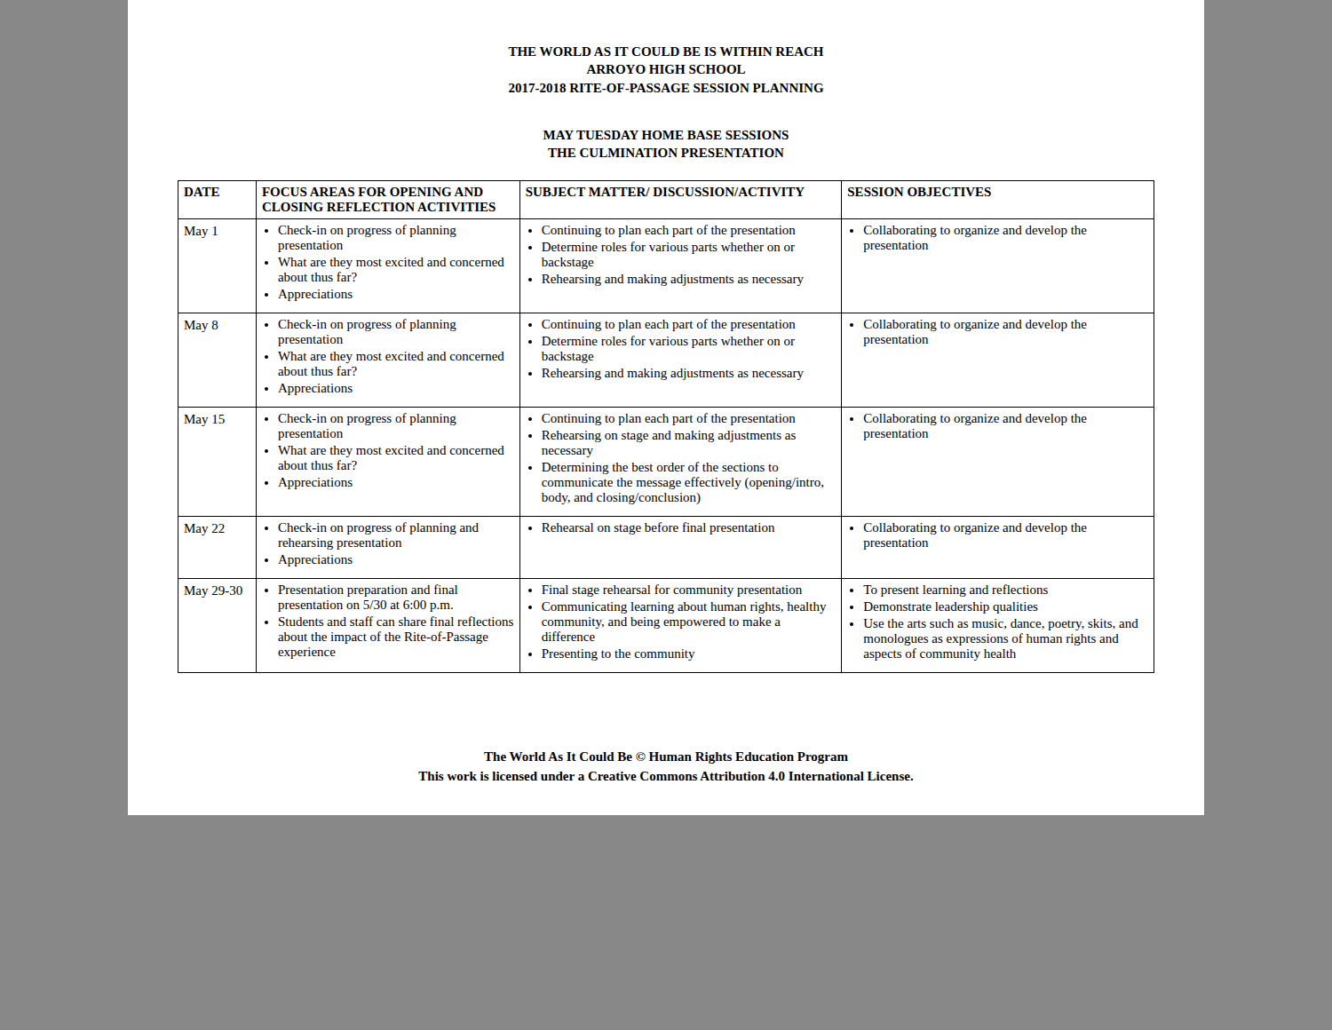The World As It Could Be Is Within Reach
Arroyo High School
2017-2018 Rite-of-Passage Session Planning
May Tuesday Home Base Sessions
The Culmination Presentation
| Date | Focus Areas for Opening and Closing Reflection Activities | Subject Matter/ Discussion/Activity | Session Objectives |
| --- | --- | --- | --- |
| May 1 | Check-in on progress of planning presentation What are they most excited and concerned about thus far? Appreciations | Continuing to plan each part of the presentation Determine roles for various parts whether on or backstage Rehearsing and making adjustments as necessary | Collaborating to organize and develop the presentation |
| May 8 | Check-in on progress of planning presentation What are they most excited and concerned about thus far? Appreciations | Continuing to plan each part of the presentation Determine roles for various parts whether on or backstage Rehearsing and making adjustments as necessary | Collaborating to organize and develop the presentation |
| May 15 | Check-in on progress of planning presentation What are they most excited and concerned about thus far? Appreciations | Continuing to plan each part of the presentation Rehearsing on stage and making adjustments as necessary Determining the best order of the sections to communicate the message effectively (opening/intro, body, and closing/conclusion) | Collaborating to organize and develop the presentation |
| May 22 | Check-in on progress of planning and rehearsing presentation Appreciations | Rehearsal on stage before final presentation | Collaborating to organize and develop the presentation |
| May 29-30 | Presentation preparation and final presentation on 5/30 at 6:00 p.m. Students and staff can share final reflections about the impact of the Rite-of-Passage experience | Final stage rehearsal for community presentation Communicating learning about human rights, healthy community, and being empowered to make a difference Presenting to the community | To present learning and reflections Demonstrate leadership qualities Use the arts such as music, dance, poetry, skits, and monologues as expressions of human rights and aspects of community health |
The World As It Could Be © Human Rights Education Program
This work is licensed under a Creative Commons Attribution 4.0 International License.